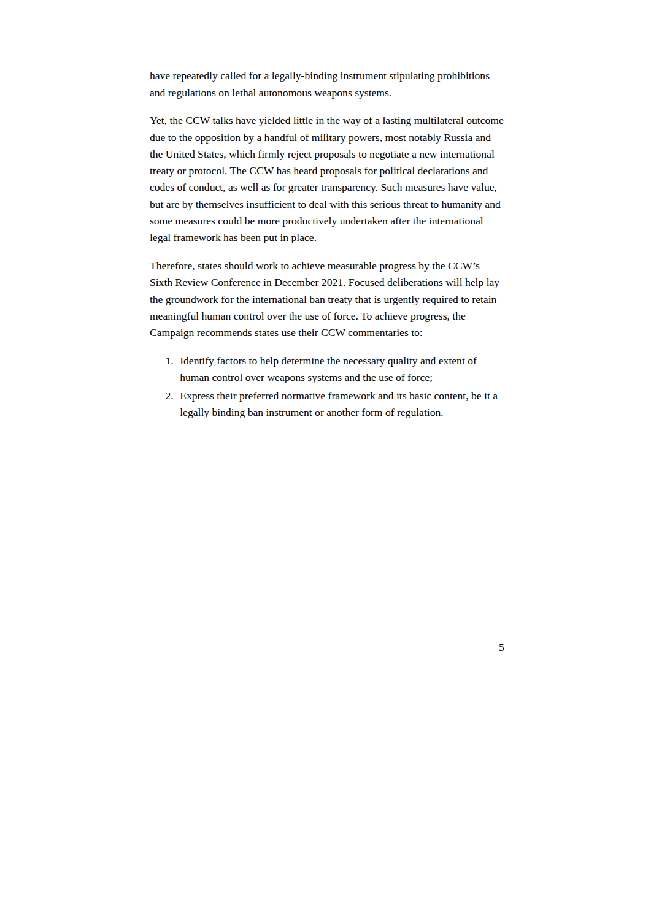have repeatedly called for a legally-binding instrument stipulating prohibitions and regulations on lethal autonomous weapons systems.
Yet, the CCW talks have yielded little in the way of a lasting multilateral outcome due to the opposition by a handful of military powers, most notably Russia and the United States, which firmly reject proposals to negotiate a new international treaty or protocol. The CCW has heard proposals for political declarations and codes of conduct, as well as for greater transparency. Such measures have value, but are by themselves insufficient to deal with this serious threat to humanity and some measures could be more productively undertaken after the international legal framework has been put in place.
Therefore, states should work to achieve measurable progress by the CCW’s Sixth Review Conference in December 2021. Focused deliberations will help lay the groundwork for the international ban treaty that is urgently required to retain meaningful human control over the use of force. To achieve progress, the Campaign recommends states use their CCW commentaries to:
Identify factors to help determine the necessary quality and extent of human control over weapons systems and the use of force;
Express their preferred normative framework and its basic content, be it a legally binding ban instrument or another form of regulation.
5